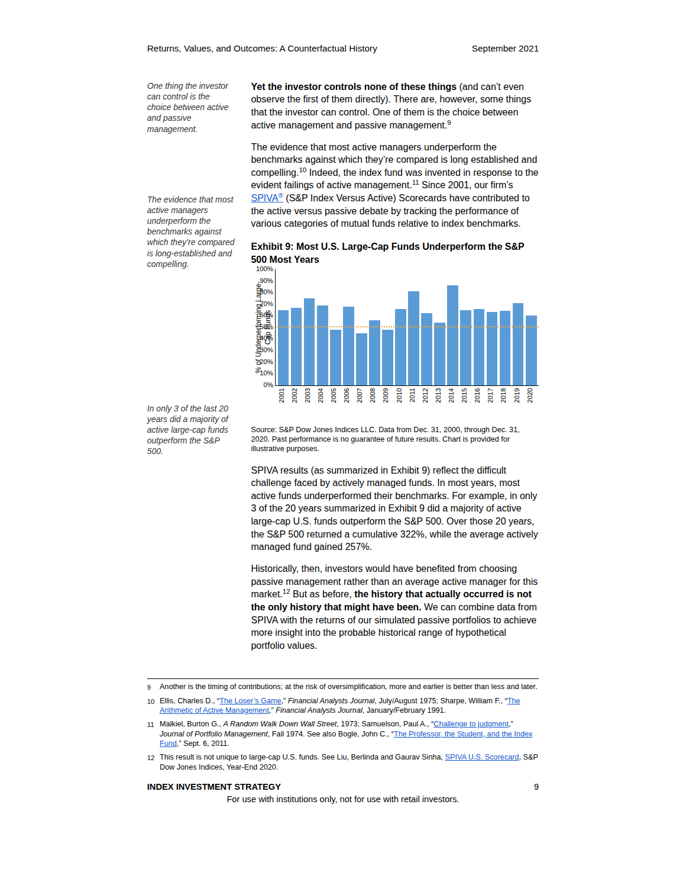Returns, Values, and Outcomes: A Counterfactual History
September 2021
One thing the investor can control is the choice between active and passive management.
The evidence that most active managers underperform the benchmarks against which they’re compared is long-established and compelling.
In only 3 of the last 20 years did a majority of active large-cap funds outperform the S&P 500.
Yet the investor controls none of these things (and can’t even observe the first of them directly). There are, however, some things that the investor can control. One of them is the choice between active management and passive management.9
The evidence that most active managers underperform the benchmarks against which they’re compared is long established and compelling.10 Indeed, the index fund was invented in response to the evident failings of active management.11 Since 2001, our firm’s SPIVA® (S&P Index Versus Active) Scorecards have contributed to the active versus passive debate by tracking the performance of various categories of mutual funds relative to index benchmarks.
Exhibit 9: Most U.S. Large-Cap Funds Underperform the S&P 500 Most Years
% of Underperforming Large-
Cap Funds
100%
90%
80%
70%
60%
50%
40%
30%
20%
10%
0%
2001
2002
2003
2004
2005
2006
2007
2008
2009
2010
2011
2012
2013
2014
2015
2016
2017
2018
2019
2020
Source: S&P Dow Jones Indices LLC. Data from Dec. 31, 2000, through Dec. 31, 2020. Past performance is no guarantee of future results. Chart is provided for illustrative purposes.
SPIVA results (as summarized in Exhibit 9) reflect the difficult challenge faced by actively managed funds. In most years, most active funds underperformed their benchmarks. For example, in only 3 of the 20 years summarized in Exhibit 9 did a majority of active large-cap U.S. funds outperform the S&P 500. Over those 20 years, the S&P 500 returned a cumulative 322%, while the average actively managed fund gained 257%.
Historically, then, investors would have benefited from choosing passive management rather than an average active manager for this market.12 But as before, the history that actually occurred is not the only history that might have been. We can combine data from SPIVA with the returns of our simulated passive portfolios to achieve more insight into the probable historical range of hypothetical portfolio values.
9 Another is the timing of contributions; at the risk of oversimplification, more and earlier is better than less and later.
10 Ellis, Charles D., “The Loser’s Game,” Financial Analysts Journal, July/August 1975; Sharpe, William F., “The Arithmetic of Active Management,” Financial Analysts Journal, January/February 1991.
11 Malkiel, Burton G., A Random Walk Down Wall Street, 1973; Samuelson, Paul A., “Challenge to judgment,” Journal of Portfolio Management, Fall 1974. See also Bogle, John C., “The Professor, the Student, and the Index Fund,” Sept. 6, 2011.
12 This result is not unique to large-cap U.S. funds. See Liu, Berlinda and Gaurav Sinha, SPIVA U.S. Scorecard, S&P Dow Jones Indices, Year-End 2020.
INDEX INVESTMENT STRATEGY
9
For use with institutions only, not for use with retail investors.